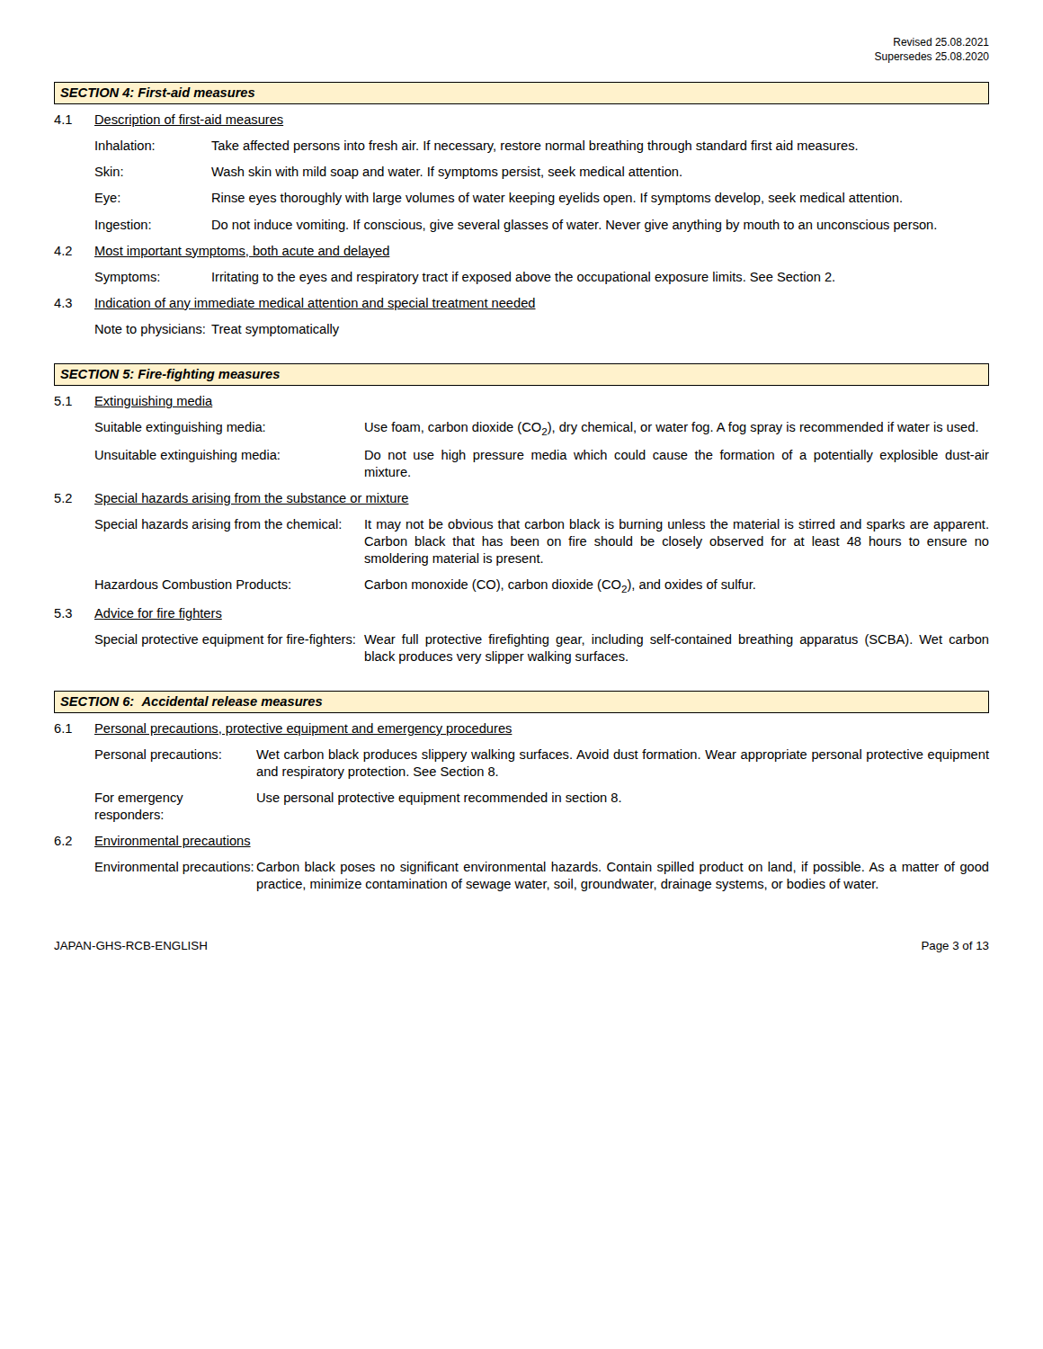Revised 25.08.2021
Supersedes 25.08.2020
SECTION 4: First-aid measures
| 4.1 | Description of first-aid measures |
| | Inhalation: | Take affected persons into fresh air. If necessary, restore normal breathing through standard first aid measures. |
| | Skin: | Wash skin with mild soap and water. If symptoms persist, seek medical attention. |
| | Eye: | Rinse eyes thoroughly with large volumes of water keeping eyelids open. If symptoms develop, seek medical attention. |
| | Ingestion: | Do not induce vomiting. If conscious, give several glasses of water. Never give anything by mouth to an unconscious person. |
| 4.2 | Most important symptoms, both acute and delayed |
| | Symptoms: | Irritating to the eyes and respiratory tract if exposed above the occupational exposure limits. See Section 2. |
| 4.3 | Indication of any immediate medical attention and special treatment needed |
| | Note to physicians: | Treat symptomatically |
SECTION 5: Fire-fighting measures
| 5.1 | Extinguishing media |
| | Suitable extinguishing media: | Use foam, carbon dioxide (CO 2 ), dry chemical, or water fog. A fog spray is recommended if water is used. |
| | Unsuitable extinguishing media: | Do not use high pressure media which could cause the formation of a potentially explosible dust-air mixture. |
| 5.2 | Special hazards arising from the substance or mixture |
| | Special hazards arising from the chemical: | It may not be obvious that carbon black is burning unless the material is stirred and sparks are apparent. Carbon black that has been on fire should be closely observed for at least 48 hours to ensure no smoldering material is present. |
| | Hazardous Combustion Products: | Carbon monoxide (CO), carbon dioxide (CO 2 ), and oxides of sulfur. |
| 5.3 | Advice for fire fighters |
| | Special protective equipment for fire-fighters: | Wear full protective firefighting gear, including self-contained breathing apparatus (SCBA). Wet carbon black produces very slipper walking surfaces. |
SECTION 6: Accidental release measures
| 6.1 | Personal precautions, protective equipment and emergency procedures |
| | Personal precautions: | Wet carbon black produces slippery walking surfaces. Avoid dust formation. Wear appropriate personal protective equipment and respiratory protection. See Section 8. |
| | For emergency responders: | Use personal protective equipment recommended in section 8. |
| 6.2 | Environmental precautions |
| | Environmental precautions: | Carbon black poses no significant environmental hazards. Contain spilled product on land, if possible. As a matter of good practice, minimize contamination of sewage water, soil, groundwater, drainage systems, or bodies of water. |
JAPAN-GHS-RCB-ENGLISH Page 3 of 13